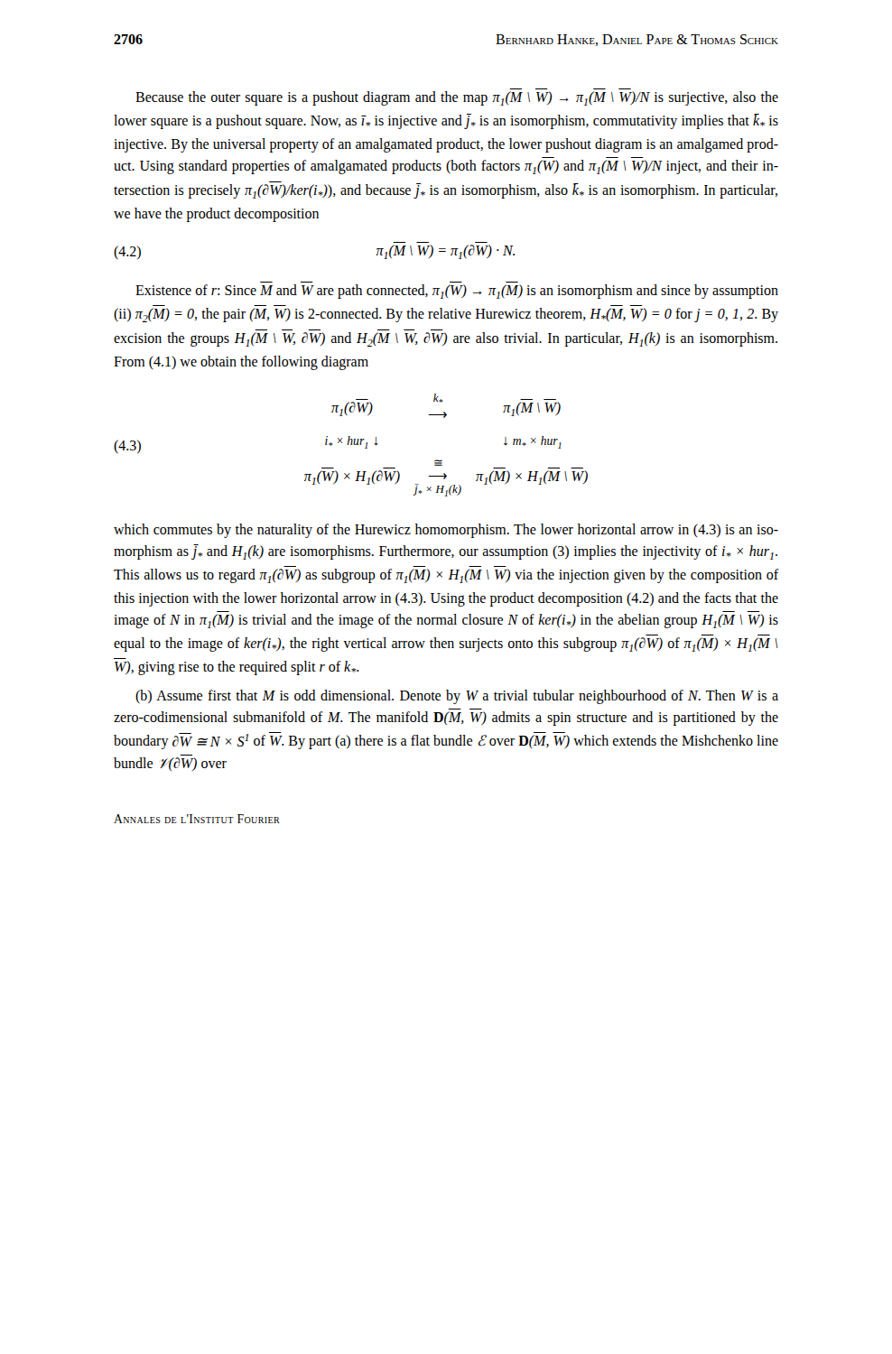2706 Bernhard Hanke, Daniel Pape & Thomas Schick
Because the outer square is a pushout diagram and the map π1(M \ W) → π1(M \ W)/N is surjective, also the lower square is a pushout square. Now, as ī* is injective and j̄* is an isomorphism, commutativity implies that k̄* is injective. By the universal property of an amalgamated product, the lower pushout diagram is an amalgamed product. Using standard properties of amalgamated products (both factors π1(W) and π1(M \ W)/N inject, and their intersection is precisely π1(∂W)/ker(i*)), and because j̄* is an isomorphism, also k̄* is an isomorphism. In particular, we have the product decomposition
(4.2) π1(M \ W) = π1(∂W) · N.
Existence of r: Since M and W are path connected, π1(W) → π1(M) is an isomorphism and since by assumption (ii) π2(M) = 0, the pair (M, W) is 2-connected. By the relative Hurewicz theorem, H*(M, W) = 0 for j = 0, 1, 2. By excision the groups H1(M \ W, ∂W) and H2(M \ W, ∂W) are also trivial. In particular, H1(k) is an isomorphism. From (4.1) we obtain the following diagram
(4.3)
| π 1 (∂ W ) | k * ⟶ | π 1 ( M \ W ) |
| i * × hur 1 ↓ | | ↓ m * × hur 1 |
| π 1 ( W ) × H 1 (∂ W ) | ≅ ⟶ j̄ * × H 1 (k) | π 1 ( M ) × H 1 ( M \ W ) |
which commutes by the naturality of the Hurewicz homomorphism. The lower horizontal arrow in (4.3) is an isomorphism as j̄* and H1(k) are isomorphisms. Furthermore, our assumption (3) implies the injectivity of i* × hur1. This allows us to regard π1(∂W) as subgroup of π1(M) × H1(M \ W) via the injection given by the composition of this injection with the lower horizontal arrow in (4.3). Using the product decomposition (4.2) and the facts that the image of N in π1(M) is trivial and the image of the normal closure N of ker(i*) in the abelian group H1(M \ W) is equal to the image of ker(i*), the right vertical arrow then surjects onto this subgroup π1(∂W) of π1(M) × H1(M \ W), giving rise to the required split r of k*.
(b) Assume first that M is odd dimensional. Denote by W a trivial tubular neighbourhood of N. Then W is a zero-codimensional submanifold of M. The manifold D(M, W) admits a spin structure and is partitioned by the boundary ∂W ≅ N × S1 of W. By part (a) there is a flat bundle ℰ over D(M, W) which extends the Mishchenko line bundle 𝒱(∂W) over
Annales de l'Institut Fourier